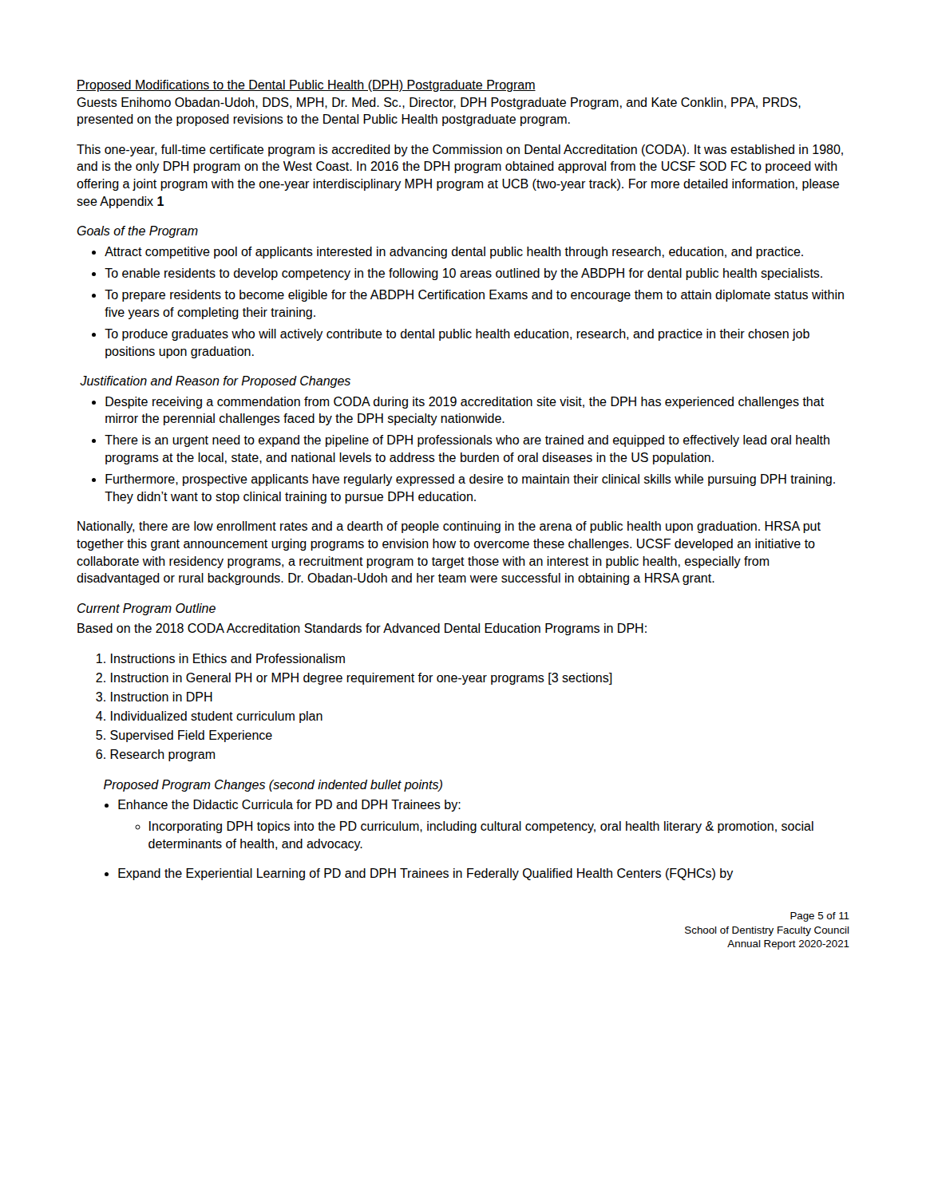Proposed Modifications to the Dental Public Health (DPH) Postgraduate Program
Guests Enihomo Obadan-Udoh, DDS, MPH, Dr. Med. Sc., Director, DPH Postgraduate Program, and Kate Conklin, PPA, PRDS, presented on the proposed revisions to the Dental Public Health postgraduate program.
This one-year, full-time certificate program is accredited by the Commission on Dental Accreditation (CODA). It was established in 1980, and is the only DPH program on the West Coast. In 2016 the DPH program obtained approval from the UCSF SOD FC to proceed with offering a joint program with the one-year interdisciplinary MPH program at UCB (two-year track). For more detailed information, please see Appendix 1
Goals of the Program
Attract competitive pool of applicants interested in advancing dental public health through research, education, and practice.
To enable residents to develop competency in the following 10 areas outlined by the ABDPH for dental public health specialists.
To prepare residents to become eligible for the ABDPH Certification Exams and to encourage them to attain diplomate status within five years of completing their training.
To produce graduates who will actively contribute to dental public health education, research, and practice in their chosen job positions upon graduation.
Justification and Reason for Proposed Changes
Despite receiving a commendation from CODA during its 2019 accreditation site visit, the DPH has experienced challenges that mirror the perennial challenges faced by the DPH specialty nationwide.
There is an urgent need to expand the pipeline of DPH professionals who are trained and equipped to effectively lead oral health programs at the local, state, and national levels to address the burden of oral diseases in the US population.
Furthermore, prospective applicants have regularly expressed a desire to maintain their clinical skills while pursuing DPH training. They didn’t want to stop clinical training to pursue DPH education.
Nationally, there are low enrollment rates and a dearth of people continuing in the arena of public health upon graduation. HRSA put together this grant announcement urging programs to envision how to overcome these challenges. UCSF developed an initiative to collaborate with residency programs, a recruitment program to target those with an interest in public health, especially from disadvantaged or rural backgrounds. Dr. Obadan-Udoh and her team were successful in obtaining a HRSA grant.
Current Program Outline
Based on the 2018 CODA Accreditation Standards for Advanced Dental Education Programs in DPH:
Instructions in Ethics and Professionalism
Instruction in General PH or MPH degree requirement for one-year programs [3 sections]
Instruction in DPH
Individualized student curriculum plan
Supervised Field Experience
Research program
Proposed Program Changes (second indented bullet points)
Enhance the Didactic Curricula for PD and DPH Trainees by:
Incorporating DPH topics into the PD curriculum, including cultural competency, oral health literary & promotion, social determinants of health, and advocacy.
Expand the Experiential Learning of PD and DPH Trainees in Federally Qualified Health Centers (FQHCs) by
Page 5 of 11
School of Dentistry Faculty Council
Annual Report 2020-2021